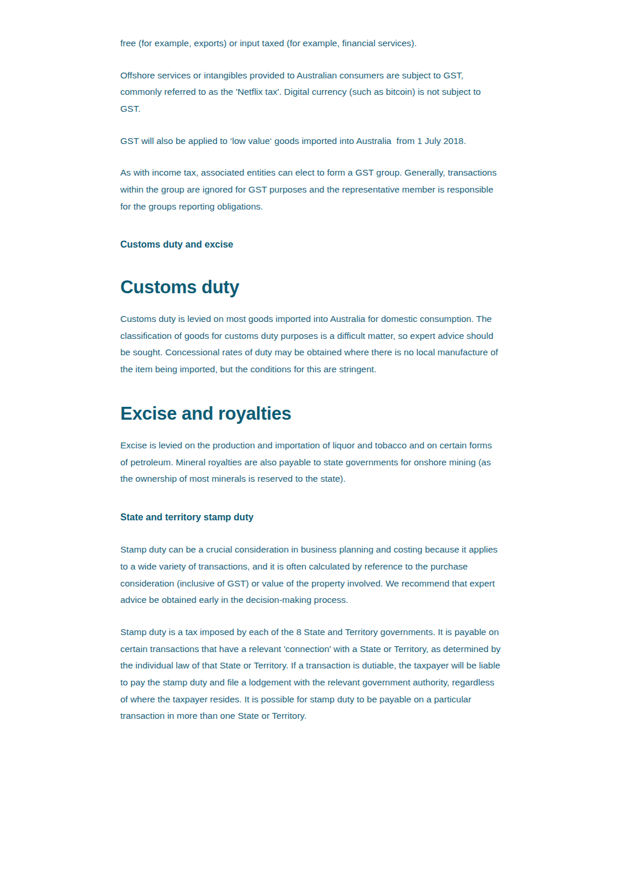free (for example, exports) or input taxed (for example, financial services).
Offshore services or intangibles provided to Australian consumers are subject to GST, commonly referred to as the 'Netflix tax'. Digital currency (such as bitcoin) is not subject to GST.
GST will also be applied to ‘low value‘ goods imported into Australia from 1 July 2018.
As with income tax, associated entities can elect to form a GST group. Generally, transactions within the group are ignored for GST purposes and the representative member is responsible for the groups reporting obligations.
Customs duty and excise
Customs duty
Customs duty is levied on most goods imported into Australia for domestic consumption. The classification of goods for customs duty purposes is a difficult matter, so expert advice should be sought. Concessional rates of duty may be obtained where there is no local manufacture of the item being imported, but the conditions for this are stringent.
Excise and royalties
Excise is levied on the production and importation of liquor and tobacco and on certain forms of petroleum. Mineral royalties are also payable to state governments for onshore mining (as the ownership of most minerals is reserved to the state).
State and territory stamp duty
Stamp duty can be a crucial consideration in business planning and costing because it applies to a wide variety of transactions, and it is often calculated by reference to the purchase consideration (inclusive of GST) or value of the property involved. We recommend that expert advice be obtained early in the decision-making process.
Stamp duty is a tax imposed by each of the 8 State and Territory governments. It is payable on certain transactions that have a relevant 'connection' with a State or Territory, as determined by the individual law of that State or Territory. If a transaction is dutiable, the taxpayer will be liable to pay the stamp duty and file a lodgement with the relevant government authority, regardless of where the taxpayer resides. It is possible for stamp duty to be payable on a particular transaction in more than one State or Territory.